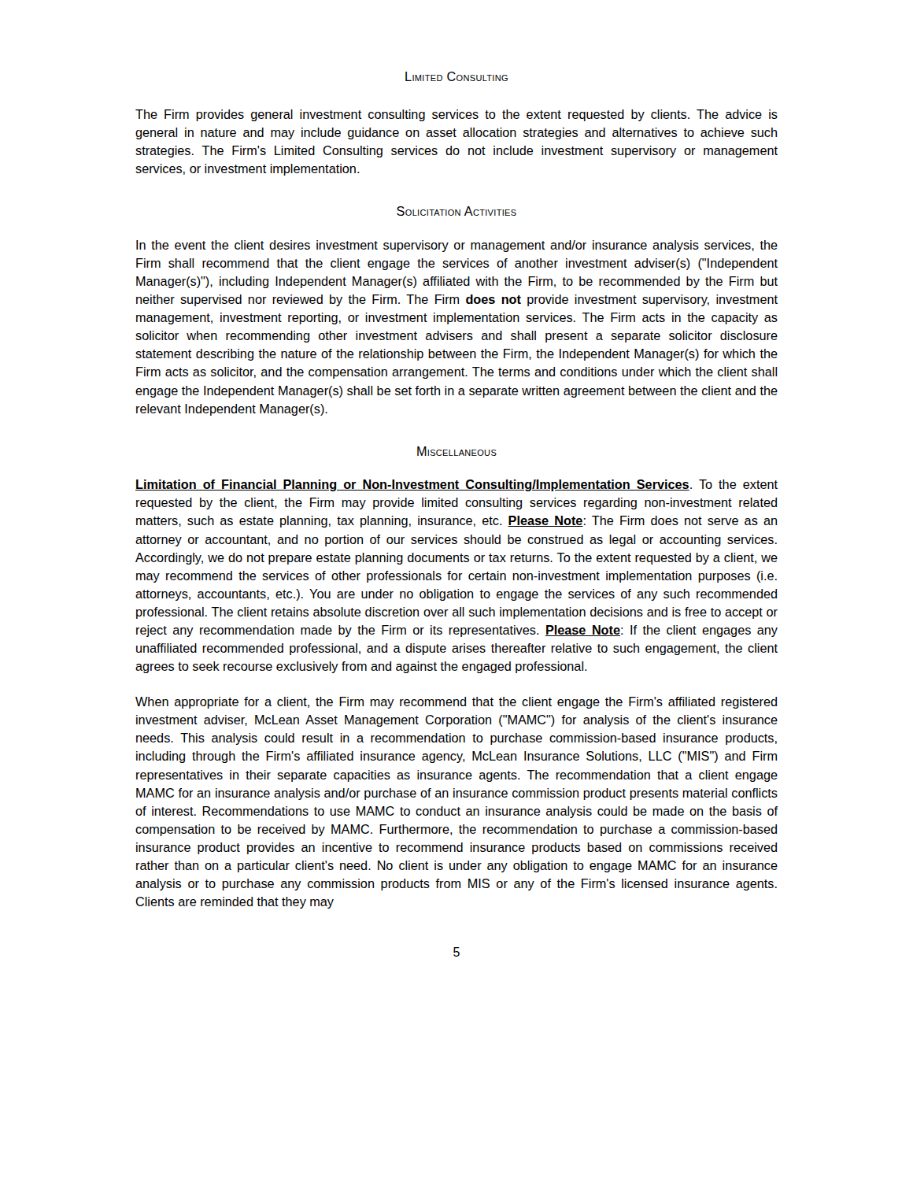Limited Consulting
The Firm provides general investment consulting services to the extent requested by clients. The advice is general in nature and may include guidance on asset allocation strategies and alternatives to achieve such strategies. The Firm's Limited Consulting services do not include investment supervisory or management services, or investment implementation.
Solicitation Activities
In the event the client desires investment supervisory or management and/or insurance analysis services, the Firm shall recommend that the client engage the services of another investment adviser(s) ("Independent Manager(s)"), including Independent Manager(s) affiliated with the Firm, to be recommended by the Firm but neither supervised nor reviewed by the Firm. The Firm does not provide investment supervisory, investment management, investment reporting, or investment implementation services. The Firm acts in the capacity as solicitor when recommending other investment advisers and shall present a separate solicitor disclosure statement describing the nature of the relationship between the Firm, the Independent Manager(s) for which the Firm acts as solicitor, and the compensation arrangement. The terms and conditions under which the client shall engage the Independent Manager(s) shall be set forth in a separate written agreement between the client and the relevant Independent Manager(s).
Miscellaneous
Limitation of Financial Planning or Non-Investment Consulting/Implementation Services. To the extent requested by the client, the Firm may provide limited consulting services regarding non-investment related matters, such as estate planning, tax planning, insurance, etc. Please Note: The Firm does not serve as an attorney or accountant, and no portion of our services should be construed as legal or accounting services. Accordingly, we do not prepare estate planning documents or tax returns. To the extent requested by a client, we may recommend the services of other professionals for certain non-investment implementation purposes (i.e. attorneys, accountants, etc.). You are under no obligation to engage the services of any such recommended professional. The client retains absolute discretion over all such implementation decisions and is free to accept or reject any recommendation made by the Firm or its representatives. Please Note: If the client engages any unaffiliated recommended professional, and a dispute arises thereafter relative to such engagement, the client agrees to seek recourse exclusively from and against the engaged professional.
When appropriate for a client, the Firm may recommend that the client engage the Firm's affiliated registered investment adviser, McLean Asset Management Corporation ("MAMC") for analysis of the client's insurance needs. This analysis could result in a recommendation to purchase commission-based insurance products, including through the Firm's affiliated insurance agency, McLean Insurance Solutions, LLC ("MIS") and Firm representatives in their separate capacities as insurance agents. The recommendation that a client engage MAMC for an insurance analysis and/or purchase of an insurance commission product presents material conflicts of interest. Recommendations to use MAMC to conduct an insurance analysis could be made on the basis of compensation to be received by MAMC. Furthermore, the recommendation to purchase a commission-based insurance product provides an incentive to recommend insurance products based on commissions received rather than on a particular client's need. No client is under any obligation to engage MAMC for an insurance analysis or to purchase any commission products from MIS or any of the Firm's licensed insurance agents. Clients are reminded that they may
5